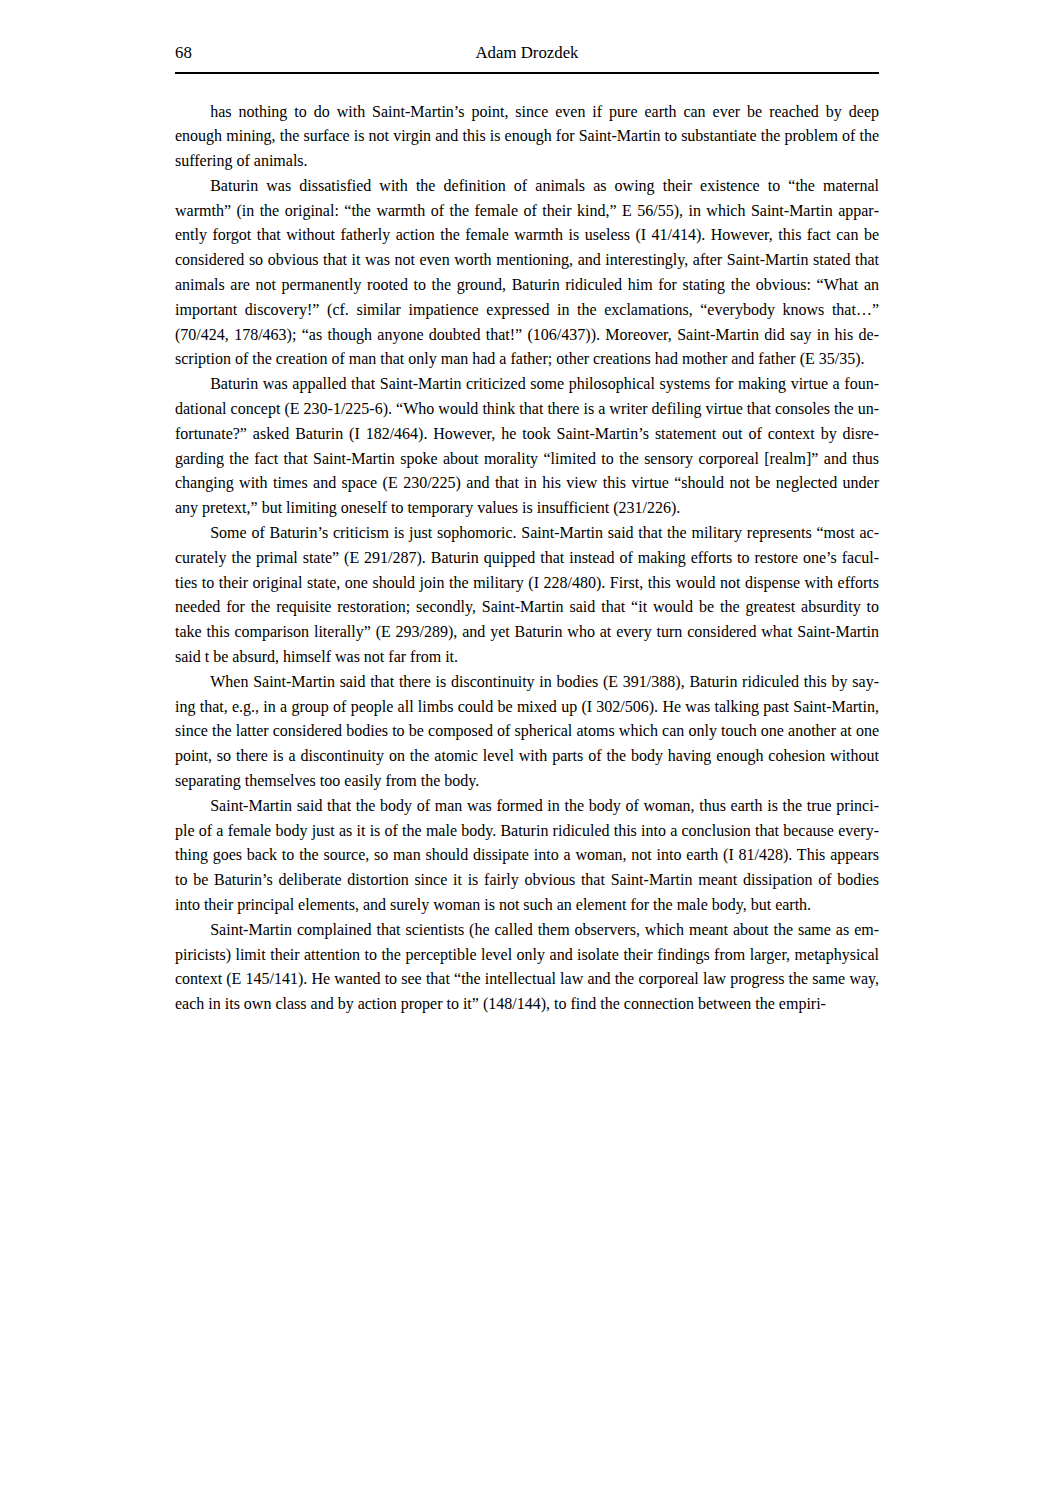68 Adam Drozdek 68
has nothing to do with Saint-Martin’s point, since even if pure earth can ever be reached by deep enough mining, the surface is not virgin and this is enough for Saint-Martin to substantiate the problem of the suffering of animals.
Baturin was dissatisfied with the definition of animals as owing their existence to “the maternal warmth” (in the original: “the warmth of the female of their kind,” E 56/55), in which Saint-Martin apparently forgot that without fatherly action the female warmth is useless (I 41/414). However, this fact can be considered so obvious that it was not even worth mentioning, and interestingly, after Saint-Martin stated that animals are not permanently rooted to the ground, Baturin ridiculed him for stating the obvious: “What an important discovery!” (cf. similar impatience expressed in the exclamations, “everybody knows that…” (70/424, 178/463); “as though anyone doubted that!” (106/437)). Moreover, Saint-Martin did say in his description of the creation of man that only man had a father; other creations had mother and father (E 35/35).
Baturin was appalled that Saint-Martin criticized some philosophical systems for making virtue a foundational concept (E 230-1/225-6). “Who would think that there is a writer defiling virtue that consoles the unfortunate?” asked Baturin (I 182/464). However, he took Saint-Martin’s statement out of context by disregarding the fact that Saint-Martin spoke about morality “limited to the sensory corporeal [realm]” and thus changing with times and space (E 230/225) and that in his view this virtue “should not be neglected under any pretext,” but limiting oneself to temporary values is insufficient (231/226).
Some of Baturin’s criticism is just sophomoric. Saint-Martin said that the military represents “most accurately the primal state” (E 291/287). Baturin quipped that instead of making efforts to restore one’s faculties to their original state, one should join the military (I 228/480). First, this would not dispense with efforts needed for the requisite restoration; secondly, Saint-Martin said that “it would be the greatest absurdity to take this comparison literally” (E 293/289), and yet Baturin who at every turn considered what Saint-Martin said t be absurd, himself was not far from it.
When Saint-Martin said that there is discontinuity in bodies (E 391/388), Baturin ridiculed this by saying that, e.g., in a group of people all limbs could be mixed up (I 302/506). He was talking past Saint-Martin, since the latter considered bodies to be composed of spherical atoms which can only touch one another at one point, so there is a discontinuity on the atomic level with parts of the body having enough cohesion without separating themselves too easily from the body.
Saint-Martin said that the body of man was formed in the body of woman, thus earth is the true principle of a female body just as it is of the male body. Baturin ridiculed this into a conclusion that because everything goes back to the source, so man should dissipate into a woman, not into earth (I 81/428). This appears to be Baturin’s deliberate distortion since it is fairly obvious that Saint-Martin meant dissipation of bodies into their principal elements, and surely woman is not such an element for the male body, but earth.
Saint-Martin complained that scientists (he called them observers, which meant about the same as empiricists) limit their attention to the perceptible level only and isolate their findings from larger, metaphysical context (E 145/141). He wanted to see that “the intellectual law and the corporeal law progress the same way, each in its own class and by action proper to it” (148/144), to find the connection between the empiri-